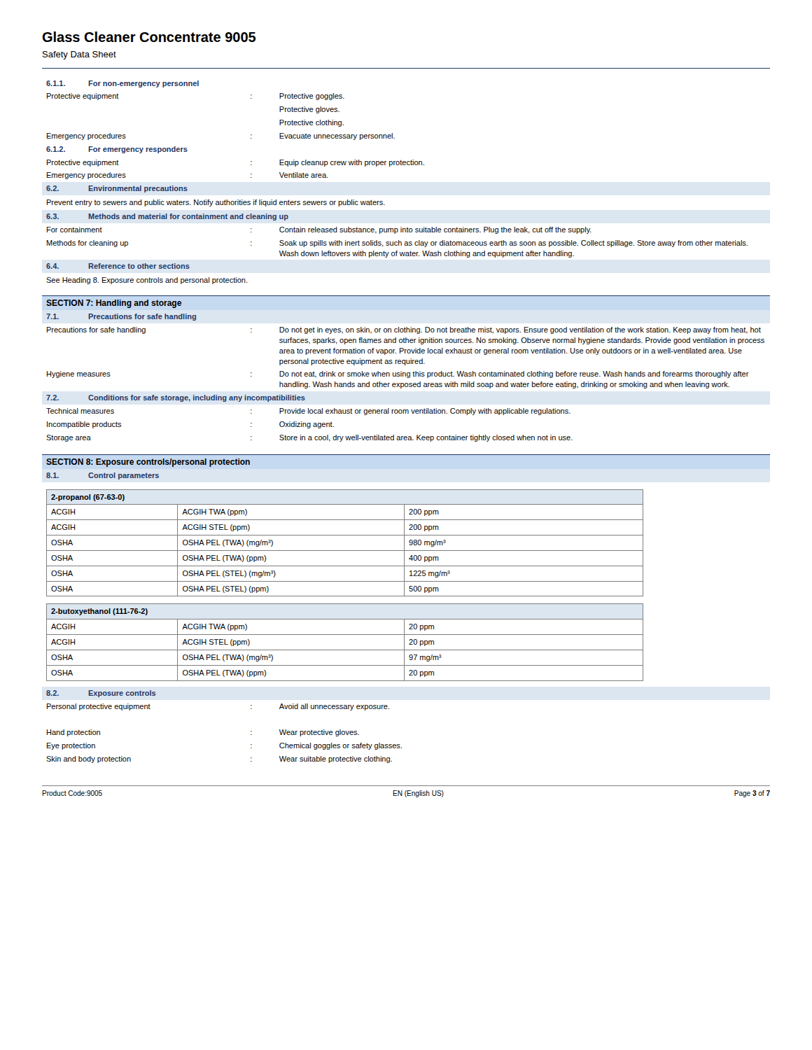Glass Cleaner Concentrate 9005
Safety Data Sheet
6.1.1. For non-emergency personnel
| Protective equipment | : | Protective goggles. |
| | | Protective gloves. |
| | | Protective clothing. |
| Emergency procedures | : | Evacuate unnecessary personnel. |
6.1.2. For emergency responders
| Protective equipment | : | Equip cleanup crew with proper protection. |
| Emergency procedures | : | Ventilate area. |
6.2. Environmental precautions
Prevent entry to sewers and public waters. Notify authorities if liquid enters sewers or public waters.
6.3. Methods and material for containment and cleaning up
| For containment | : | Contain released substance, pump into suitable containers. Plug the leak, cut off the supply. |
| Methods for cleaning up | : | Soak up spills with inert solids, such as clay or diatomaceous earth as soon as possible. Collect spillage. Store away from other materials. Wash down leftovers with plenty of water. Wash clothing and equipment after handling. |
6.4. Reference to other sections
See Heading 8. Exposure controls and personal protection.
SECTION 7: Handling and storage
7.1. Precautions for safe handling
| Precautions for safe handling | : | Do not get in eyes, on skin, or on clothing. Do not breathe mist, vapors. Ensure good ventilation of the work station. Keep away from heat, hot surfaces, sparks, open flames and other ignition sources. No smoking. Observe normal hygiene standards. Provide good ventilation in process area to prevent formation of vapor. Provide local exhaust or general room ventilation. Use only outdoors or in a well-ventilated area. Use personal protective equipment as required. |
| Hygiene measures | : | Do not eat, drink or smoke when using this product. Wash contaminated clothing before reuse. Wash hands and forearms thoroughly after handling. Wash hands and other exposed areas with mild soap and water before eating, drinking or smoking and when leaving work. |
7.2. Conditions for safe storage, including any incompatibilities
| Technical measures | : | Provide local exhaust or general room ventilation. Comply with applicable regulations. |
| Incompatible products | : | Oxidizing agent. |
| Storage area | : | Store in a cool, dry well-ventilated area. Keep container tightly closed when not in use. |
SECTION 8: Exposure controls/personal protection
8.1. Control parameters
| 2-propanol (67-63-0) |
| ACGIH | ACGIH TWA (ppm) | 200 ppm |
| ACGIH | ACGIH STEL (ppm) | 200 ppm |
| OSHA | OSHA PEL (TWA) (mg/m³) | 980 mg/m³ |
| OSHA | OSHA PEL (TWA) (ppm) | 400 ppm |
| OSHA | OSHA PEL (STEL) (mg/m³) | 1225 mg/m³ |
| OSHA | OSHA PEL (STEL) (ppm) | 500 ppm |
| 2-butoxyethanol (111-76-2) |
| ACGIH | ACGIH TWA (ppm) | 20 ppm |
| ACGIH | ACGIH STEL (ppm) | 20 ppm |
| OSHA | OSHA PEL (TWA) (mg/m³) | 97 mg/m³ |
| OSHA | OSHA PEL (TWA) (ppm) | 20 ppm |
8.2. Exposure controls
| Personal protective equipment | : | Avoid all unnecessary exposure. |
| Hand protection | : | Wear protective gloves. |
| Eye protection | : | Chemical goggles or safety glasses. |
| Skin and body protection | : | Wear suitable protective clothing. |
Product Code:9005
EN (English US)
Page 3 of 7